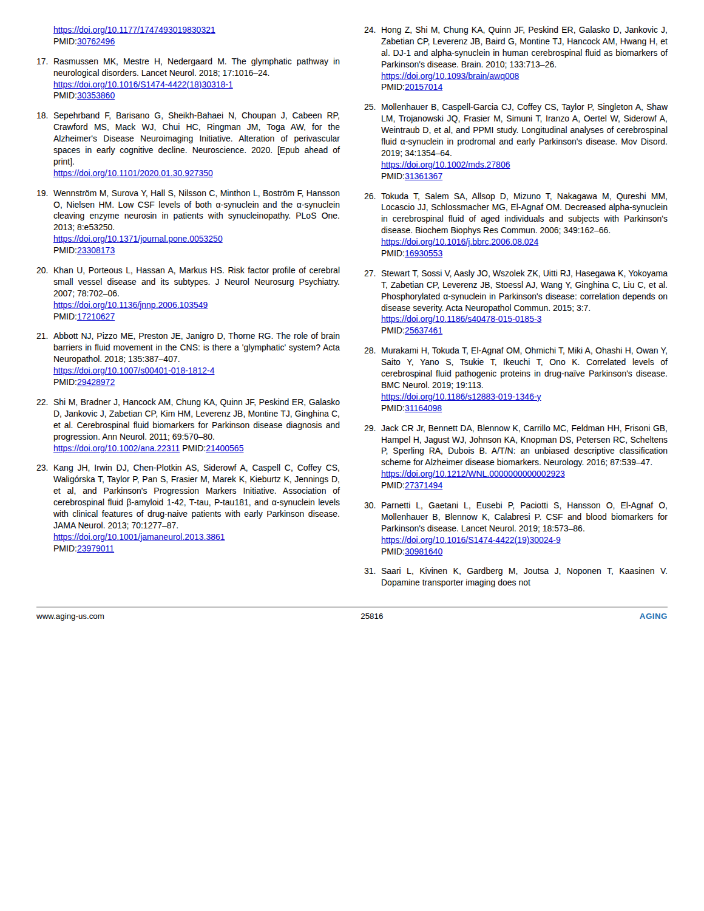https://doi.org/10.1177/1747493019830321
PMID: 30762496
17.
Rasmussen MK, Mestre H, Nedergaard M. The glymphatic pathway in neurological disorders. Lancet Neurol. 2018; 17:1016–24.
https://doi.org/10.1016/S1474-4422(18)30318-1
PMID: 30353860
18.
Sepehrband F, Barisano G, Sheikh-Bahaei N, Choupan J, Cabeen RP, Crawford MS, Mack WJ, Chui HC, Ringman JM, Toga AW, for the Alzheimer's Disease Neuroimaging Initiative. Alteration of perivascular spaces in early cognitive decline. Neuroscience. 2020. [Epub ahead of print].
https://doi.org/10.1101/2020.01.30.927350
19.
Wennström M, Surova Y, Hall S, Nilsson C, Minthon L, Boström F, Hansson O, Nielsen HM. Low CSF levels of both α-synuclein and the α-synuclein cleaving enzyme neurosin in patients with synucleinopathy. PLoS One. 2013; 8:e53250.
https://doi.org/10.1371/journal.pone.0053250
PMID: 23308173
20.
Khan U, Porteous L, Hassan A, Markus HS. Risk factor profile of cerebral small vessel disease and its subtypes. J Neurol Neurosurg Psychiatry. 2007; 78:702–06.
https://doi.org/10.1136/jnnp.2006.103549
PMID: 17210627
21.
Abbott NJ, Pizzo ME, Preston JE, Janigro D, Thorne RG. The role of brain barriers in fluid movement in the CNS: is there a 'glymphatic' system? Acta Neuropathol. 2018; 135:387–407.
https://doi.org/10.1007/s00401-018-1812-4
PMID: 29428972
22.
Shi M, Bradner J, Hancock AM, Chung KA, Quinn JF, Peskind ER, Galasko D, Jankovic J, Zabetian CP, Kim HM, Leverenz JB, Montine TJ, Ginghina C, et al. Cerebrospinal fluid biomarkers for Parkinson disease diagnosis and progression. Ann Neurol. 2011; 69:570–80.
https://doi.org/10.1002/ana.22311 PMID: 21400565
23.
Kang JH, Irwin DJ, Chen-Plotkin AS, Siderowf A, Caspell C, Coffey CS, Waligórska T, Taylor P, Pan S, Frasier M, Marek K, Kieburtz K, Jennings D, et al, and Parkinson's Progression Markers Initiative. Association of cerebrospinal fluid β-amyloid 1-42, T-tau, P-tau181, and α-synuclein levels with clinical features of drug-naive patients with early Parkinson disease. JAMA Neurol. 2013; 70:1277–87.
https://doi.org/10.1001/jamaneurol.2013.3861
PMID: 23979011
24.
Hong Z, Shi M, Chung KA, Quinn JF, Peskind ER, Galasko D, Jankovic J, Zabetian CP, Leverenz JB, Baird G, Montine TJ, Hancock AM, Hwang H, et al. DJ-1 and alpha-synuclein in human cerebrospinal fluid as biomarkers of Parkinson's disease. Brain. 2010; 133:713–26.
https://doi.org/10.1093/brain/awq008
PMID: 20157014
25.
Mollenhauer B, Caspell-Garcia CJ, Coffey CS, Taylor P, Singleton A, Shaw LM, Trojanowski JQ, Frasier M, Simuni T, Iranzo A, Oertel W, Siderowf A, Weintraub D, et al, and PPMI study. Longitudinal analyses of cerebrospinal fluid α-synuclein in prodromal and early Parkinson's disease. Mov Disord. 2019; 34:1354–64.
https://doi.org/10.1002/mds.27806
PMID: 31361367
26.
Tokuda T, Salem SA, Allsop D, Mizuno T, Nakagawa M, Qureshi MM, Locascio JJ, Schlossmacher MG, El-Agnaf OM. Decreased alpha-synuclein in cerebrospinal fluid of aged individuals and subjects with Parkinson's disease. Biochem Biophys Res Commun. 2006; 349:162–66.
https://doi.org/10.1016/j.bbrc.2006.08.024
PMID: 16930553
27.
Stewart T, Sossi V, Aasly JO, Wszolek ZK, Uitti RJ, Hasegawa K, Yokoyama T, Zabetian CP, Leverenz JB, Stoessl AJ, Wang Y, Ginghina C, Liu C, et al. Phosphorylated α-synuclein in Parkinson's disease: correlation depends on disease severity. Acta Neuropathol Commun. 2015; 3:7.
https://doi.org/10.1186/s40478-015-0185-3
PMID: 25637461
28.
Murakami H, Tokuda T, El-Agnaf OM, Ohmichi T, Miki A, Ohashi H, Owan Y, Saito Y, Yano S, Tsukie T, Ikeuchi T, Ono K. Correlated levels of cerebrospinal fluid pathogenic proteins in drug-naïve Parkinson's disease. BMC Neurol. 2019; 19:113.
https://doi.org/10.1186/s12883-019-1346-y
PMID: 31164098
29.
Jack CR Jr, Bennett DA, Blennow K, Carrillo MC, Feldman HH, Frisoni GB, Hampel H, Jagust WJ, Johnson KA, Knopman DS, Petersen RC, Scheltens P, Sperling RA, Dubois B. A/T/N: an unbiased descriptive classification scheme for Alzheimer disease biomarkers. Neurology. 2016; 87:539–47.
https://doi.org/10.1212/WNL.0000000000002923
PMID: 27371494
30.
Parnetti L, Gaetani L, Eusebi P, Paciotti S, Hansson O, El-Agnaf O, Mollenhauer B, Blennow K, Calabresi P. CSF and blood biomarkers for Parkinson's disease. Lancet Neurol. 2019; 18:573–86.
https://doi.org/10.1016/S1474-4422(19)30024-9
PMID: 30981640
31.
Saari L, Kivinen K, Gardberg M, Joutsa J, Noponen T, Kaasinen V. Dopamine transporter imaging does not
www.aging-us.com 25816 AGING